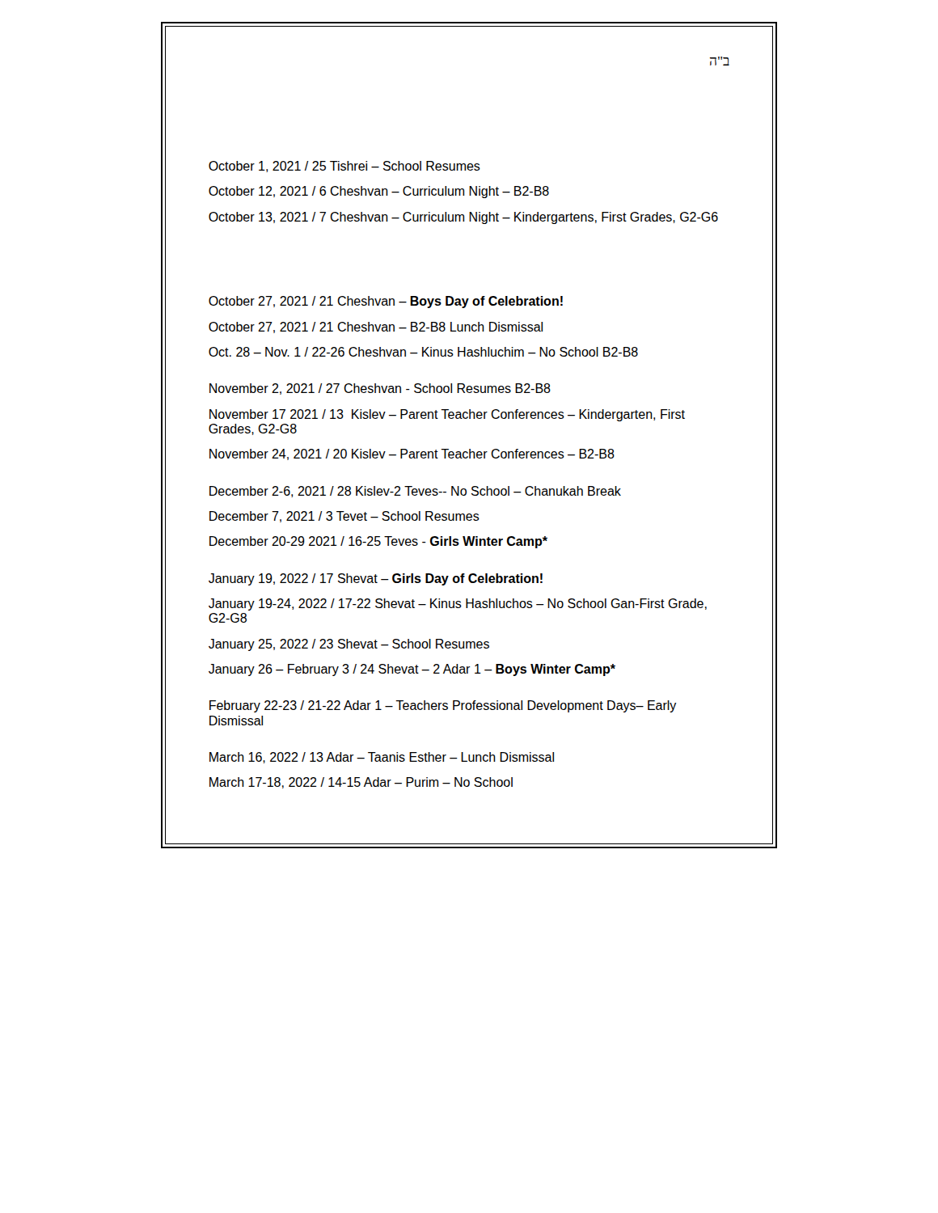ב"ה
October 1, 2021 / 25 Tishrei – School Resumes
October 12, 2021 / 6 Cheshvan – Curriculum Night – B2-B8
October 13, 2021 / 7 Cheshvan – Curriculum Night – Kindergartens, First Grades, G2-G6
October 27, 2021 / 21 Cheshvan – Boys Day of Celebration!
October 27, 2021 / 21 Cheshvan – B2-B8 Lunch Dismissal
Oct. 28 – Nov. 1 / 22-26 Cheshvan – Kinus Hashluchim – No School B2-B8
November 2, 2021 / 27 Cheshvan - School Resumes B2-B8
November 17 2021 / 13 Kislev – Parent Teacher Conferences – Kindergarten, First Grades, G2-G8
November 24, 2021 / 20 Kislev – Parent Teacher Conferences – B2-B8
December 2-6, 2021 / 28 Kislev-2 Teves-- No School – Chanukah Break
December 7, 2021 / 3 Tevet – School Resumes
December 20-29 2021 / 16-25 Teves - Girls Winter Camp*
January 19, 2022 / 17 Shevat – Girls Day of Celebration!
January 19-24, 2022 / 17-22 Shevat – Kinus Hashluchos – No School Gan-First Grade, G2-G8
January 25, 2022 / 23 Shevat – School Resumes
January 26 – February 3 / 24 Shevat – 2 Adar 1 – Boys Winter Camp*
February 22-23 / 21-22 Adar 1 – Teachers Professional Development Days– Early Dismissal
March 16, 2022 / 13 Adar – Taanis Esther – Lunch Dismissal
March 17-18, 2022 / 14-15 Adar – Purim – No School